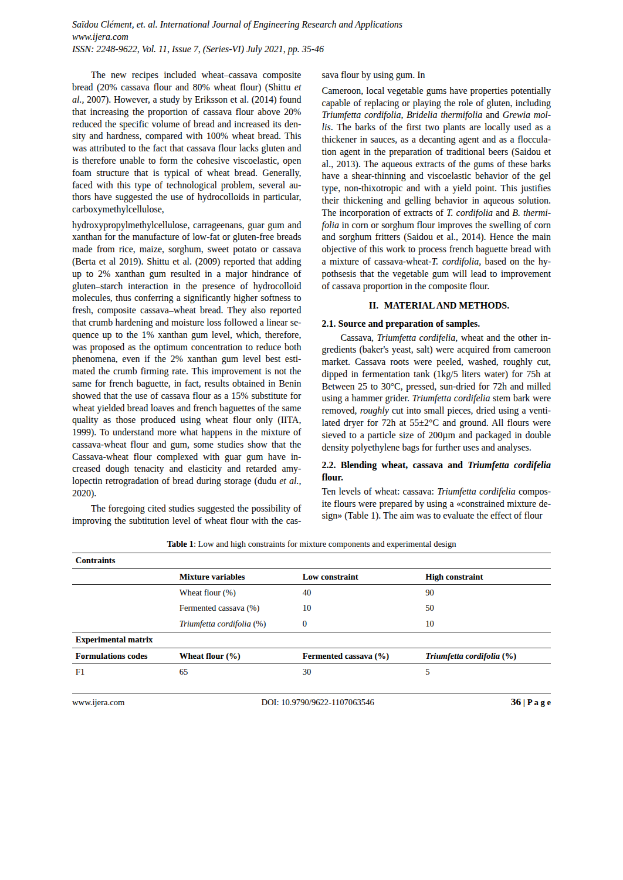Saïdou Clément, et. al. International Journal of Engineering Research and Applications
www.ijera.com
ISSN: 2248-9622, Vol. 11, Issue 7, (Series-VI) July 2021, pp. 35-46
The new recipes included wheat–cassava composite bread (20% cassava flour and 80% wheat flour) (Shittu et al., 2007). However, a study by Eriksson et al. (2014) found that increasing the proportion of cassava flour above 20% reduced the specific volume of bread and increased its density and hardness, compared with 100% wheat bread. This was attributed to the fact that cassava flour lacks gluten and is therefore unable to form the cohesive viscoelastic, open foam structure that is typical of wheat bread. Generally, faced with this type of technological problem, several authors have suggested the use of hydrocolloids in particular, carboxymethylcellulose,
hydroxypropylmethylcellulose, carrageenans, guar gum and xanthan for the manufacture of low-fat or gluten-free breads made from rice, maize, sorghum, sweet potato or cassava (Berta et al 2019). Shittu et al. (2009) reported that adding up to 2% xanthan gum resulted in a major hindrance of gluten–starch interaction in the presence of hydrocolloid molecules, thus conferring a significantly higher softness to fresh, composite cassava–wheat bread. They also reported that crumb hardening and moisture loss followed a linear sequence up to the 1% xanthan gum level, which, therefore, was proposed as the optimum concentration to reduce both phenomena, even if the 2% xanthan gum level best estimated the crumb firming rate. This improvement is not the same for french baguette, in fact, results obtained in Benin showed that the use of cassava flour as a 15% substitute for wheat yielded bread loaves and french baguettes of the same quality as those produced using wheat flour only (IITA, 1999). To understand more what happens in the mixture of cassava-wheat flour and gum, some studies show that the Cassava-wheat flour complexed with guar gum have increased dough tenacity and elasticity and retarded amylopectin retrogradation of bread during storage (dudu et al., 2020).
The foregoing cited studies suggested the possibility of improving the subtitution level of wheat flour with the cassava flour by using gum. In
Cameroon, local vegetable gums have properties potentially capable of replacing or playing the role of gluten, including Triumfetta cordifolia, Bridelia thermifolia and Grewia mollis. The barks of the first two plants are locally used as a thickener in sauces, as a decanting agent and as a flocculation agent in the preparation of traditional beers (Saidou et al., 2013). The aqueous extracts of the gums of these barks have a shear-thinning and viscoelastic behavior of the gel type, non-thixotropic and with a yield point. This justifies their thickening and gelling behavior in aqueous solution. The incorporation of extracts of T. cordifolia and B. thermifolia in corn or sorghum flour improves the swelling of corn and sorghum fritters (Saidou et al., 2014). Hence the main objective of this work to process french baguette bread with a mixture of cassava-wheat-T. cordifolia, based on the hypothsesis that the vegetable gum will lead to improvement of cassava proportion in the composite flour.
II. MATERIAL AND METHODS.
2.1. Source and preparation of samples.
Cassava, Triumfetta cordifelia, wheat and the other ingredients (baker's yeast, salt) were acquired from cameroon market. Cassava roots were peeled, washed, roughly cut, dipped in fermentation tank (1kg/5 liters water) for 75h at Between 25 to 30°C, pressed, sun-dried for 72h and milled using a hammer grider. Triumfetta cordifelia stem bark were removed, roughly cut into small pieces, dried using a ventilated dryer for 72h at 55±2°C and ground. All flours were sieved to a particle size of 200µm and packaged in double density polyethylene bags for further uses and analyses.
2.2. Blending wheat, cassava and Triumfetta cordifelia flour.
Ten levels of wheat: cassava: Triumfetta cordifelia composite flours were prepared by using a «constrained mixture design» (Table 1). The aim was to evaluate the effect of flour
Table 1 : Low and high constraints for mixture components and experimental design
| Contraints |
| | Mixture variables | Low constraint | High constraint |
| | Wheat flour (%) | 40 | 90 |
| | Fermented cassava (%) | 10 | 50 |
| | Triumfetta cordifolia (%) | 0 | 10 |
| Experimental matrix |
| Formulations codes | Wheat flour (%) | Fermented cassava (%) | Triumfetta cordifolia (%) |
| F1 | 65 | 30 | 5 |
www.ijera.com DOI: 10.9790/9622-1107063546 36 | P a g e